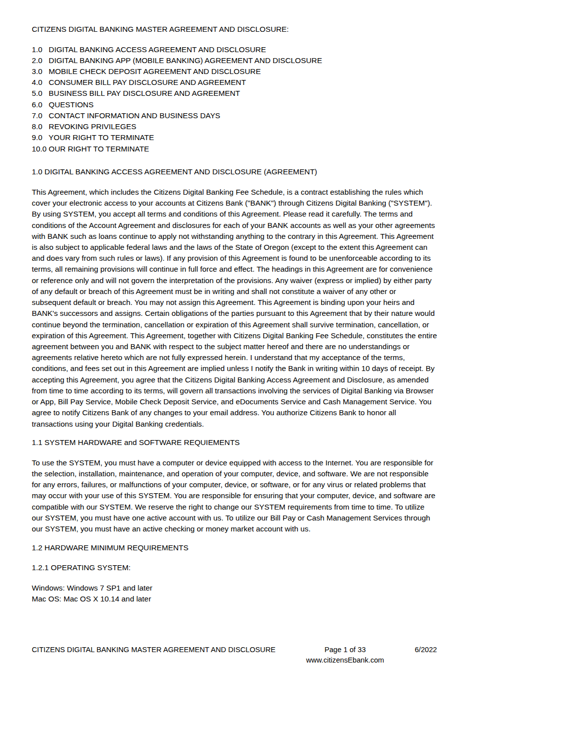CITIZENS DIGITAL BANKING MASTER AGREEMENT AND DISCLOSURE:
1.0 DIGITAL BANKING ACCESS AGREEMENT AND DISCLOSURE
2.0 DIGITAL BANKING APP (MOBILE BANKING) AGREEMENT AND DISCLOSURE
3.0 MOBILE CHECK DEPOSIT AGREEMENT AND DISCLOSURE
4.0 CONSUMER BILL PAY DISCLOSURE AND AGREEMENT
5.0 BUSINESS BILL PAY DISCLOSURE AND AGREEMENT
6.0 QUESTIONS
7.0 CONTACT INFORMATION AND BUSINESS DAYS
8.0 REVOKING PRIVILEGES
9.0 YOUR RIGHT TO TERMINATE
10.0 OUR RIGHT TO TERMINATE
1.0 DIGITAL BANKING ACCESS AGREEMENT AND DISCLOSURE (AGREEMENT)
This Agreement, which includes the Citizens Digital Banking Fee Schedule, is a contract establishing the rules which cover your electronic access to your accounts at Citizens Bank ("BANK") through Citizens Digital Banking ("SYSTEM"). By using SYSTEM, you accept all terms and conditions of this Agreement. Please read it carefully. The terms and conditions of the Account Agreement and disclosures for each of your BANK accounts as well as your other agreements with BANK such as loans continue to apply not withstanding anything to the contrary in this Agreement. This Agreement is also subject to applicable federal laws and the laws of the State of Oregon (except to the extent this Agreement can and does vary from such rules or laws). If any provision of this Agreement is found to be unenforceable according to its terms, all remaining provisions will continue in full force and effect. The headings in this Agreement are for convenience or reference only and will not govern the interpretation of the provisions. Any waiver (express or implied) by either party of any default or breach of this Agreement must be in writing and shall not constitute a waiver of any other or subsequent default or breach. You may not assign this Agreement. This Agreement is binding upon your heirs and BANK's successors and assigns. Certain obligations of the parties pursuant to this Agreement that by their nature would continue beyond the termination, cancellation or expiration of this Agreement shall survive termination, cancellation, or expiration of this Agreement. This Agreement, together with Citizens Digital Banking Fee Schedule, constitutes the entire agreement between you and BANK with respect to the subject matter hereof and there are no understandings or agreements relative hereto which are not fully expressed herein. I understand that my acceptance of the terms, conditions, and fees set out in this Agreement are implied unless I notify the Bank in writing within 10 days of receipt. By accepting this Agreement, you agree that the Citizens Digital Banking Access Agreement and Disclosure, as amended from time to time according to its terms, will govern all transactions involving the services of Digital Banking via Browser or App, Bill Pay Service, Mobile Check Deposit Service, and eDocuments Service and Cash Management Service. You agree to notify Citizens Bank of any changes to your email address. You authorize Citizens Bank to honor all transactions using your Digital Banking credentials.
1.1 SYSTEM HARDWARE and SOFTWARE REQUIEMENTS
To use the SYSTEM, you must have a computer or device equipped with access to the Internet. You are responsible for the selection, installation, maintenance, and operation of your computer, device, and software. We are not responsible for any errors, failures, or malfunctions of your computer, device, or software, or for any virus or related problems that may occur with your use of this SYSTEM. You are responsible for ensuring that your computer, device, and software are compatible with our SYSTEM. We reserve the right to change our SYSTEM requirements from time to time. To utilize our SYSTEM, you must have one active account with us. To utilize our Bill Pay or Cash Management Services through our SYSTEM, you must have an active checking or money market account with us.
1.2 HARDWARE MINIMUM REQUIREMENTS
1.2.1 OPERATING SYSTEM:
Windows: Windows 7 SP1 and later
Mac OS: Mac OS X 10.14 and later
CITIZENS DIGITAL BANKING MASTER AGREEMENT AND DISCLOSURE
Page 1 of 33 www.citizensEbank.com
6/2022